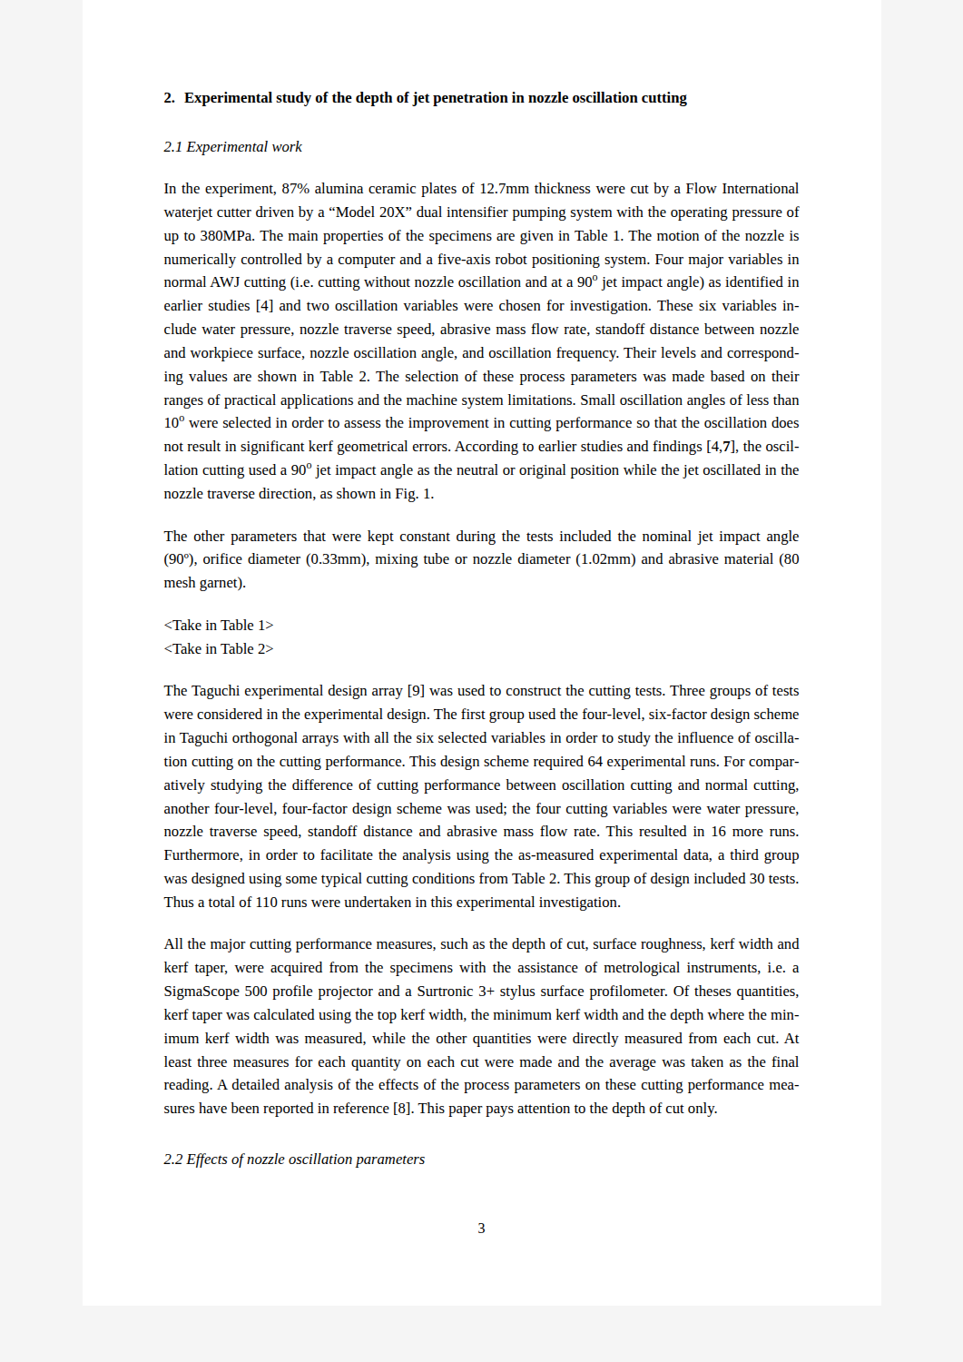2. Experimental study of the depth of jet penetration in nozzle oscillation cutting
2.1 Experimental work
In the experiment, 87% alumina ceramic plates of 12.7mm thickness were cut by a Flow International waterjet cutter driven by a “Model 20X” dual intensifier pumping system with the operating pressure of up to 380MPa. The main properties of the specimens are given in Table 1. The motion of the nozzle is numerically controlled by a computer and a five-axis robot positioning system. Four major variables in normal AWJ cutting (i.e. cutting without nozzle oscillation and at a 90o jet impact angle) as identified in earlier studies [4] and two oscillation variables were chosen for investigation. These six variables include water pressure, nozzle traverse speed, abrasive mass flow rate, standoff distance between nozzle and workpiece surface, nozzle oscillation angle, and oscillation frequency. Their levels and corresponding values are shown in Table 2. The selection of these process parameters was made based on their ranges of practical applications and the machine system limitations. Small oscillation angles of less than 10o were selected in order to assess the improvement in cutting performance so that the oscillation does not result in significant kerf geometrical errors. According to earlier studies and findings [4,7], the oscillation cutting used a 90o jet impact angle as the neutral or original position while the jet oscillated in the nozzle traverse direction, as shown in Fig. 1.
The other parameters that were kept constant during the tests included the nominal jet impact angle (90º), orifice diameter (0.33mm), mixing tube or nozzle diameter (1.02mm) and abrasive material (80 mesh garnet).
<Take in Table 1>
<Take in Table 2>
The Taguchi experimental design array [9] was used to construct the cutting tests. Three groups of tests were considered in the experimental design. The first group used the four-level, six-factor design scheme in Taguchi orthogonal arrays with all the six selected variables in order to study the influence of oscillation cutting on the cutting performance. This design scheme required 64 experimental runs. For comparatively studying the difference of cutting performance between oscillation cutting and normal cutting, another four-level, four-factor design scheme was used; the four cutting variables were water pressure, nozzle traverse speed, standoff distance and abrasive mass flow rate. This resulted in 16 more runs. Furthermore, in order to facilitate the analysis using the as-measured experimental data, a third group was designed using some typical cutting conditions from Table 2. This group of design included 30 tests. Thus a total of 110 runs were undertaken in this experimental investigation.
All the major cutting performance measures, such as the depth of cut, surface roughness, kerf width and kerf taper, were acquired from the specimens with the assistance of metrological instruments, i.e. a SigmaScope 500 profile projector and a Surtronic 3+ stylus surface profilometer. Of theses quantities, kerf taper was calculated using the top kerf width, the minimum kerf width and the depth where the minimum kerf width was measured, while the other quantities were directly measured from each cut. At least three measures for each quantity on each cut were made and the average was taken as the final reading. A detailed analysis of the effects of the process parameters on these cutting performance measures have been reported in reference [8]. This paper pays attention to the depth of cut only.
2.2 Effects of nozzle oscillation parameters
3